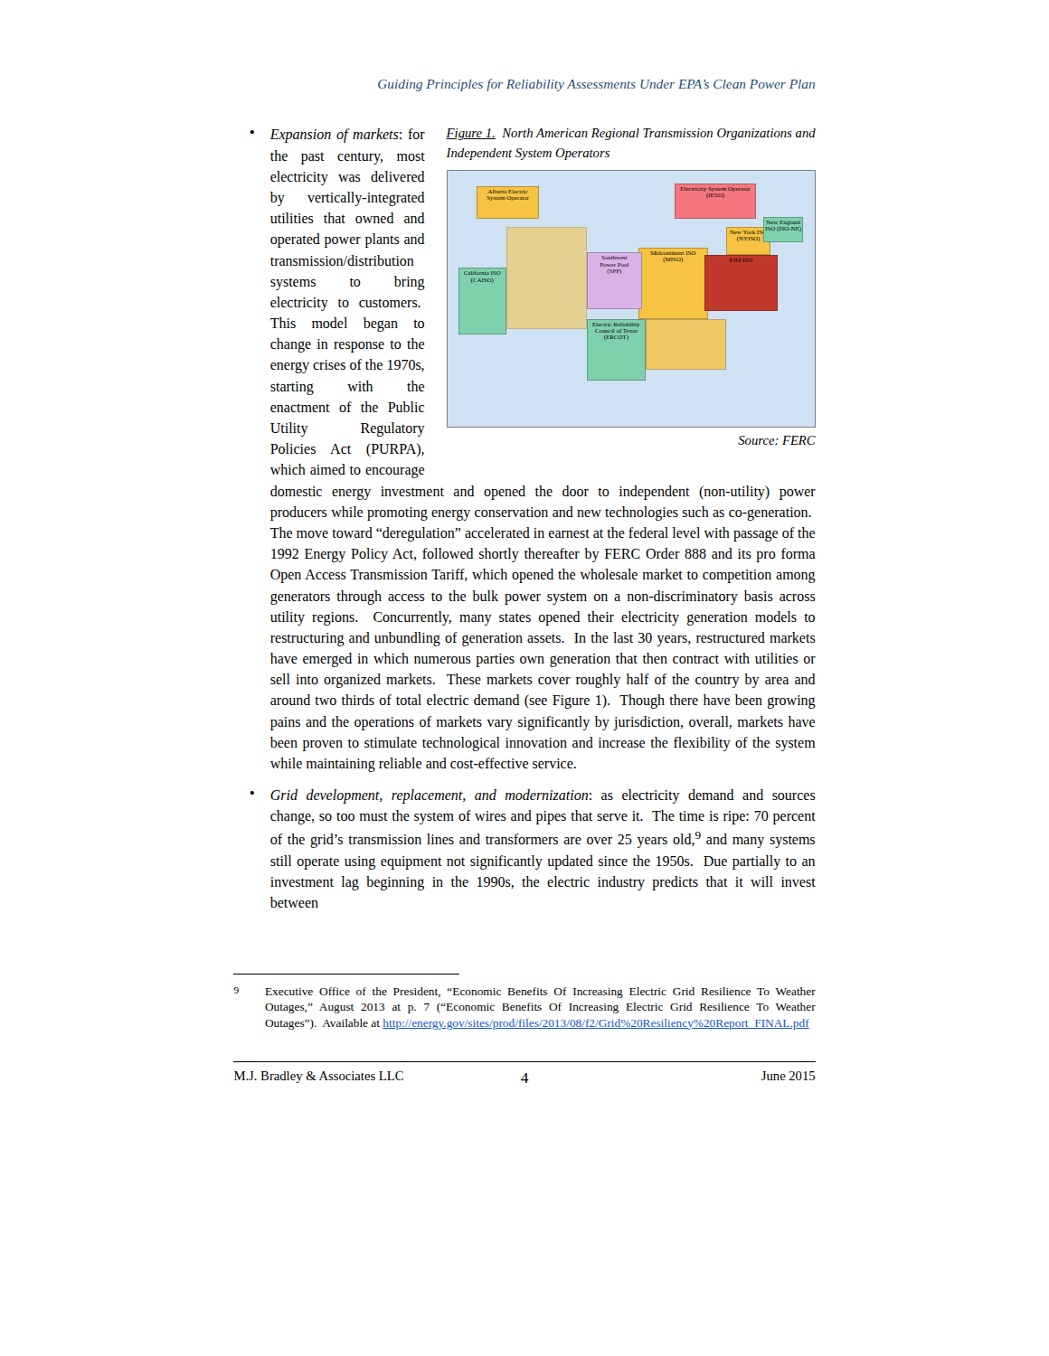Guiding Principles for Reliability Assessments Under EPA’s Clean Power Plan
Figure 1. North American Regional Transmission Organizations and Independent System Operators
Alberta Electric
System Operator
Electricity System Operator
(IESO)
Midcontinent ISO
(MISO)
Southwest
Power Pool
(SPP)
PJM ISO
New York ISO
(NYISO)
New England
ISO (ISO-NE)
California ISO
(CAISO)
Electric Reliability
Council of Texas
(ERCOT)
Source: FERC
Expansion of markets: for the past century, most electricity was delivered by vertically-integrated utilities that owned and operated power plants and transmission/distribution systems to bring electricity to customers. This model began to change in response to the energy crises of the 1970s, starting with the enactment of the Public Utility Regulatory Policies Act (PURPA), which aimed to encourage domestic energy investment and opened the door to independent (non-utility) power producers while promoting energy conservation and new technologies such as co-generation. The move toward “deregulation” accelerated in earnest at the federal level with passage of the 1992 Energy Policy Act, followed shortly thereafter by FERC Order 888 and its pro forma Open Access Transmission Tariff, which opened the wholesale market to competition among generators through access to the bulk power system on a non-discriminatory basis across utility regions. Concurrently, many states opened their electricity generation models to restructuring and unbundling of generation assets. In the last 30 years, restructured markets have emerged in which numerous parties own generation that then contract with utilities or sell into organized markets. These markets cover roughly half of the country by area and around two thirds of total electric demand (see Figure 1). Though there have been growing pains and the operations of markets vary significantly by jurisdiction, overall, markets have been proven to stimulate technological innovation and increase the flexibility of the system while maintaining reliable and cost-effective service.
Grid development, replacement, and modernization: as electricity demand and sources change, so too must the system of wires and pipes that serve it. The time is ripe: 70 percent of the grid’s transmission lines and transformers are over 25 years old,9 and many systems still operate using equipment not significantly updated since the 1950s. Due partially to an investment lag beginning in the 1990s, the electric industry predicts that it will invest between
9
Executive Office of the President, “Economic Benefits Of Increasing Electric Grid Resilience To Weather Outages,” August 2013 at p. 7 (“Economic Benefits Of Increasing Electric Grid Resilience To Weather Outages”). Available at http://energy.gov/sites/prod/files/2013/08/f2/Grid%20Resiliency%20Report_FINAL.pdf
M.J. Bradley & Associates LLC
4
June 2015